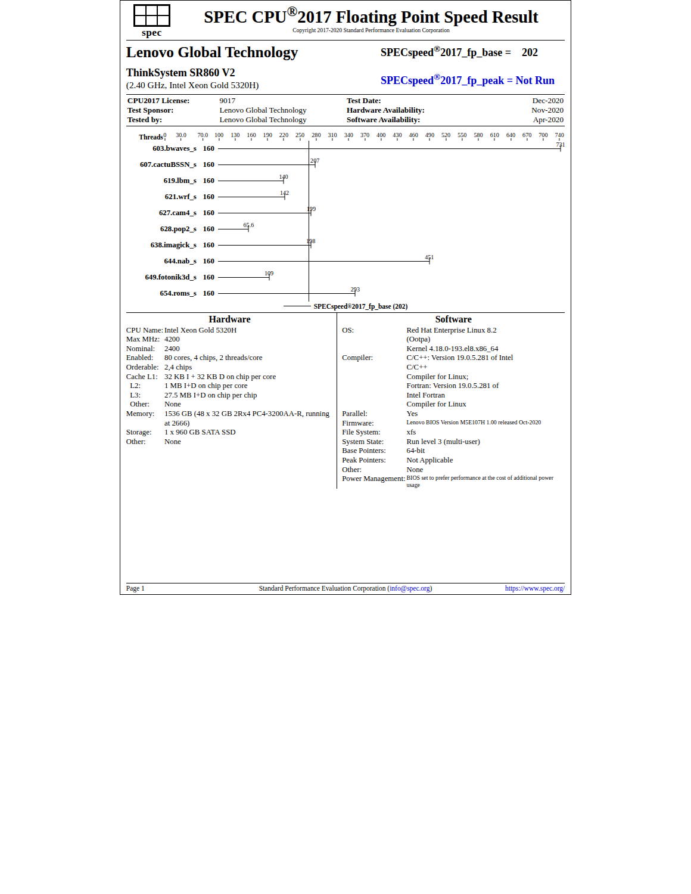spec
SPEC CPU®2017 Floating Point Speed Result
Copyright 2017-2020 Standard Performance Evaluation Corporation
Lenovo Global Technology
ThinkSystem SR860 V2
(2.40 GHz, Intel Xeon Gold 5320H)
SPECspeed®2017_fp_base = 202
SPECspeed®2017_fp_peak = Not Run
| CPU2017 License: | 9017 |
| Test Sponsor: | Lenovo Global Technology |
| Tested by: | Lenovo Global Technology |
| Test Date: | Dec-2020 |
| Hardware Availability: | Nov-2020 |
| Software Availability: | Apr-2020 |
Threads
0
30.0
70.0
100
130
160
190
220
250
280
310
340
370
400
430
460
490
520
550
580
610
640
670
700
740
603.bwaves_s
160
731
607.cactuBSSN_s
160
207
619.lbm_s
160
140
621.wrf_s
160
142
627.cam4_s
160
199
628.pop2_s
160
65.6
638.imagick_s
160
198
644.nab_s
160
451
649.fotonik3d_s
160
109
654.roms_s
160
293
SPECspeed®2017_fp_base (202)
Hardware
| CPU Name: | Intel Xeon Gold 5320H |
| Max MHz: | 4200 |
| Nominal: | 2400 |
| Enabled: | 80 cores, 4 chips, 2 threads/core |
| Orderable: | 2,4 chips |
| Cache L1: | 32 KB I + 32 KB D on chip per core |
| L2: | 1 MB I+D on chip per core |
| L3: | 27.5 MB I+D on chip per chip |
| Other: | None |
| Memory: | 1536 GB (48 x 32 GB 2Rx4 PC4-3200AA-R, running at 2666) |
| Storage: | 1 x 960 GB SATA SSD |
| Other: | None |
Software
| OS: | Red Hat Enterprise Linux 8.2 (Ootpa) Kernel 4.18.0-193.el8.x86_64 |
| Compiler: | C/C++: Version 19.0.5.281 of Intel C/C++ Compiler for Linux; Fortran: Version 19.0.5.281 of Intel Fortran Compiler for Linux |
| Parallel: | Yes |
| Firmware: | Lenovo BIOS Version M5E107H 1.00 released Oct-2020 |
| File System: | xfs |
| System State: | Run level 3 (multi-user) |
| Base Pointers: | 64-bit |
| Peak Pointers: | Not Applicable |
| Other: | None |
| Power Management: | BIOS set to prefer performance at the cost of additional power usage |
Page 1
Standard Performance Evaluation Corporation (info@spec.org)
https://www.spec.org/